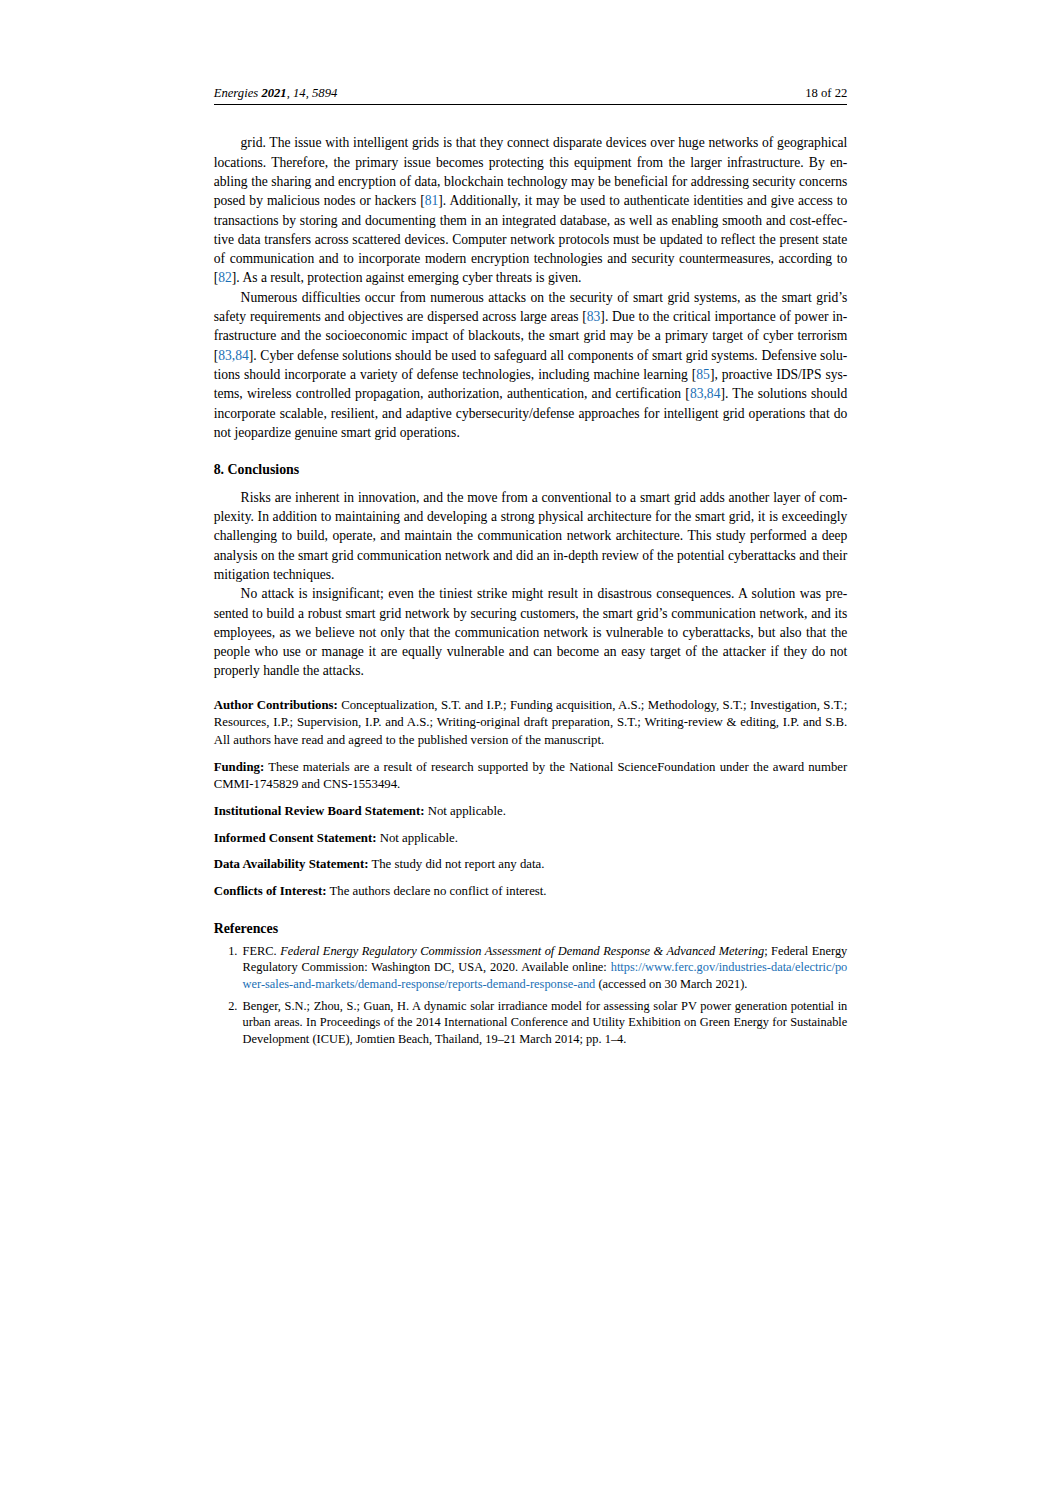Energies 2021, 14, 5894
18 of 22
grid. The issue with intelligent grids is that they connect disparate devices over huge networks of geographical locations. Therefore, the primary issue becomes protecting this equipment from the larger infrastructure. By enabling the sharing and encryption of data, blockchain technology may be beneficial for addressing security concerns posed by malicious nodes or hackers [81]. Additionally, it may be used to authenticate identities and give access to transactions by storing and documenting them in an integrated database, as well as enabling smooth and cost-effective data transfers across scattered devices. Computer network protocols must be updated to reflect the present state of communication and to incorporate modern encryption technologies and security countermeasures, according to [82]. As a result, protection against emerging cyber threats is given.
Numerous difficulties occur from numerous attacks on the security of smart grid systems, as the smart grid’s safety requirements and objectives are dispersed across large areas [83]. Due to the critical importance of power infrastructure and the socioeconomic impact of blackouts, the smart grid may be a primary target of cyber terrorism [83,84]. Cyber defense solutions should be used to safeguard all components of smart grid systems. Defensive solutions should incorporate a variety of defense technologies, including machine learning [85], proactive IDS/IPS systems, wireless controlled propagation, authorization, authentication, and certification [83,84]. The solutions should incorporate scalable, resilient, and adaptive cybersecurity/defense approaches for intelligent grid operations that do not jeopardize genuine smart grid operations.
8. Conclusions
Risks are inherent in innovation, and the move from a conventional to a smart grid adds another layer of complexity. In addition to maintaining and developing a strong physical architecture for the smart grid, it is exceedingly challenging to build, operate, and maintain the communication network architecture. This study performed a deep analysis on the smart grid communication network and did an in-depth review of the potential cyberattacks and their mitigation techniques.
No attack is insignificant; even the tiniest strike might result in disastrous consequences. A solution was presented to build a robust smart grid network by securing customers, the smart grid’s communication network, and its employees, as we believe not only that the communication network is vulnerable to cyberattacks, but also that the people who use or manage it are equally vulnerable and can become an easy target of the attacker if they do not properly handle the attacks.
Author Contributions: Conceptualization, S.T. and I.P.; Funding acquisition, A.S.; Methodology, S.T.; Investigation, S.T.; Resources, I.P.; Supervision, I.P. and A.S.; Writing-original draft preparation, S.T.; Writing-review & editing, I.P. and S.B. All authors have read and agreed to the published version of the manuscript.
Funding: These materials are a result of research supported by the National ScienceFoundation under the award number CMMI-1745829 and CNS-1553494.
Institutional Review Board Statement: Not applicable.
Informed Consent Statement: Not applicable.
Data Availability Statement: The study did not report any data.
Conflicts of Interest: The authors declare no conflict of interest.
References
FERC. Federal Energy Regulatory Commission Assessment of Demand Response & Advanced Metering; Federal Energy Regulatory Commission: Washington DC, USA, 2020. Available online: https://www.ferc.gov/industries-data/electric/power-sales-and-markets/demand-response/reports-demand-response-and (accessed on 30 March 2021).
Benger, S.N.; Zhou, S.; Guan, H. A dynamic solar irradiance model for assessing solar PV power generation potential in urban areas. In Proceedings of the 2014 International Conference and Utility Exhibition on Green Energy for Sustainable Development (ICUE), Jomtien Beach, Thailand, 19–21 March 2014; pp. 1–4.